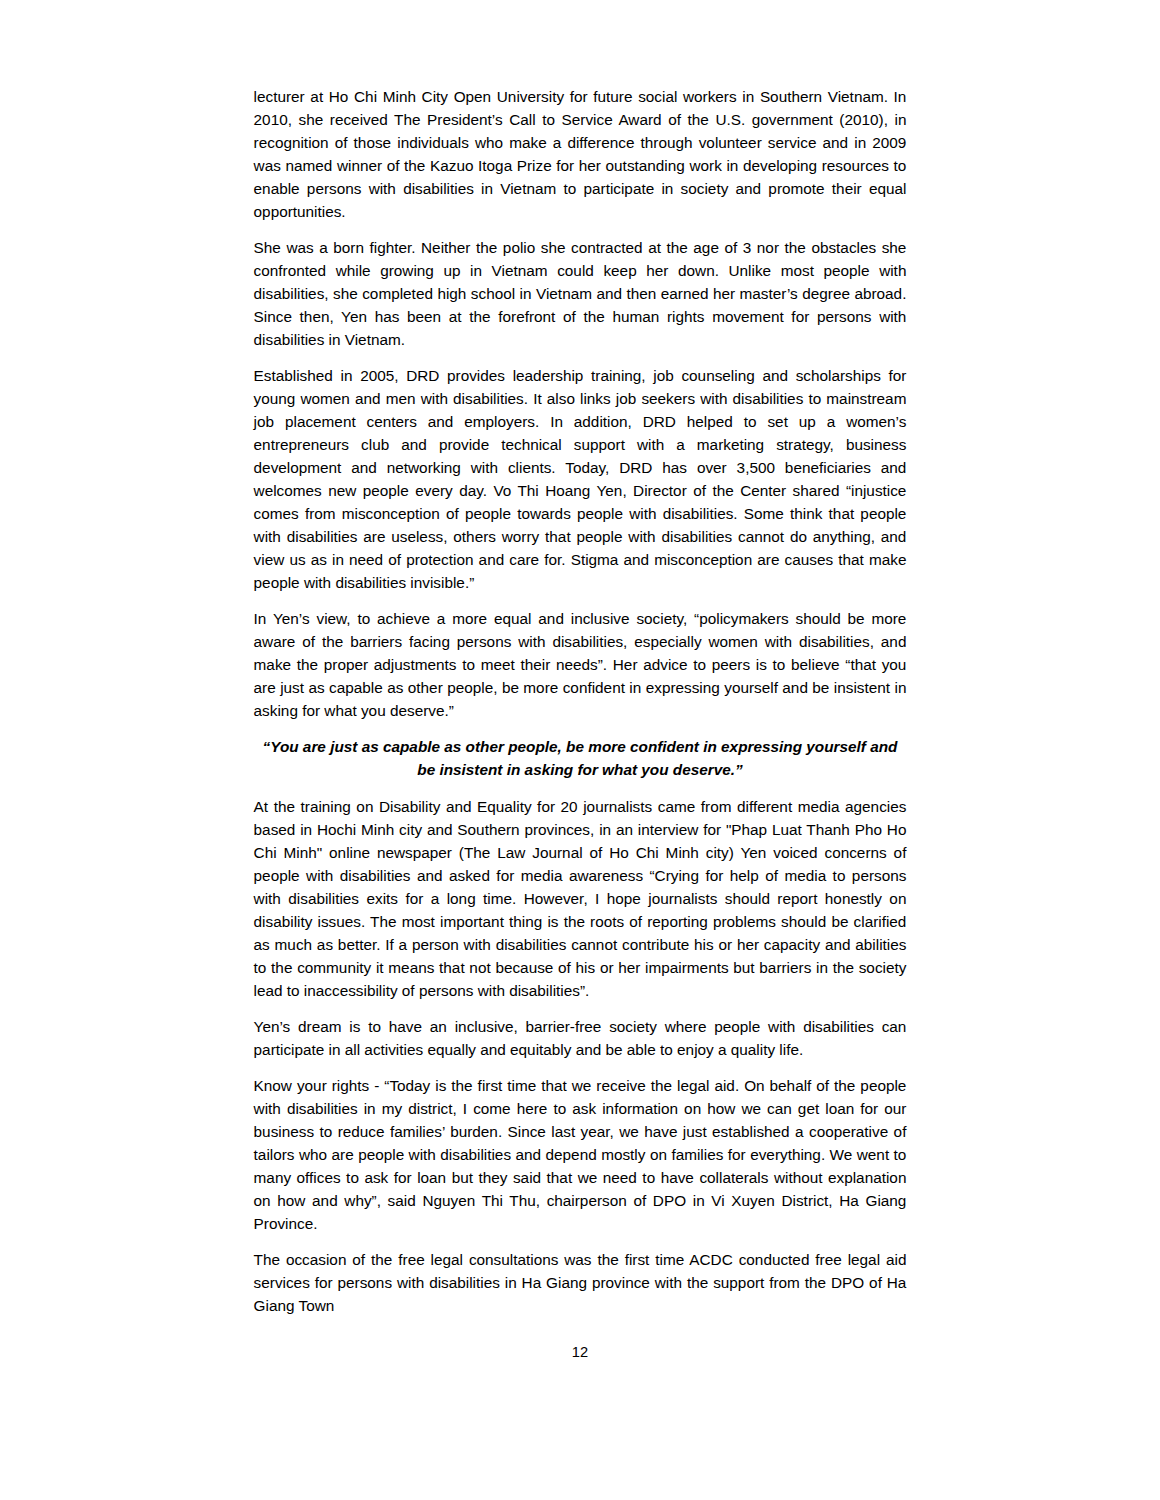lecturer at Ho Chi Minh City Open University for future social workers in Southern Vietnam. In 2010, she received The President’s Call to Service Award of the U.S. government (2010), in recognition of those individuals who make a difference through volunteer service and in 2009 was named winner of the Kazuo Itoga Prize for her outstanding work in developing resources to enable persons with disabilities in Vietnam to participate in society and promote their equal opportunities.
She was a born fighter. Neither the polio she contracted at the age of 3 nor the obstacles she confronted while growing up in Vietnam could keep her down. Unlike most people with disabilities, she completed high school in Vietnam and then earned her master’s degree abroad. Since then, Yen has been at the forefront of the human rights movement for persons with disabilities in Vietnam.
Established in 2005, DRD provides leadership training, job counseling and scholarships for young women and men with disabilities. It also links job seekers with disabilities to mainstream job placement centers and employers. In addition, DRD helped to set up a women’s entrepreneurs club and provide technical support with a marketing strategy, business development and networking with clients. Today, DRD has over 3,500 beneficiaries and welcomes new people every day. Vo Thi Hoang Yen, Director of the Center shared “injustice comes from misconception of people towards people with disabilities. Some think that people with disabilities are useless, others worry that people with disabilities cannot do anything, and view us as in need of protection and care for. Stigma and misconception are causes that make people with disabilities invisible.”
In Yen’s view, to achieve a more equal and inclusive society, “policymakers should be more aware of the barriers facing persons with disabilities, especially women with disabilities, and make the proper adjustments to meet their needs”. Her advice to peers is to believe “that you are just as capable as other people, be more confident in expressing yourself and be insistent in asking for what you deserve.”
“You are just as capable as other people, be more confident in expressing yourself and be insistent in asking for what you deserve.”
At the training on Disability and Equality for 20 journalists came from different media agencies based in Hochi Minh city and Southern provinces, in an interview for "Phap Luat Thanh Pho Ho Chi Minh" online newspaper (The Law Journal of Ho Chi Minh city) Yen voiced concerns of people with disabilities and asked for media awareness “Crying for help of media to persons with disabilities exits for a long time. However, I hope journalists should report honestly on disability issues. The most important thing is the roots of reporting problems should be clarified as much as better. If a person with disabilities cannot contribute his or her capacity and abilities to the community it means that not because of his or her impairments but barriers in the society lead to inaccessibility of persons with disabilities”.
Yen’s dream is to have an inclusive, barrier-free society where people with disabilities can participate in all activities equally and equitably and be able to enjoy a quality life.
Know your rights - “Today is the first time that we receive the legal aid. On behalf of the people with disabilities in my district, I come here to ask information on how we can get loan for our business to reduce families’ burden. Since last year, we have just established a cooperative of tailors who are people with disabilities and depend mostly on families for everything. We went to many offices to ask for loan but they said that we need to have collaterals without explanation on how and why”, said Nguyen Thi Thu, chairperson of DPO in Vi Xuyen District, Ha Giang Province.
The occasion of the free legal consultations was the first time ACDC conducted free legal aid services for persons with disabilities in Ha Giang province with the support from the DPO of Ha Giang Town
12